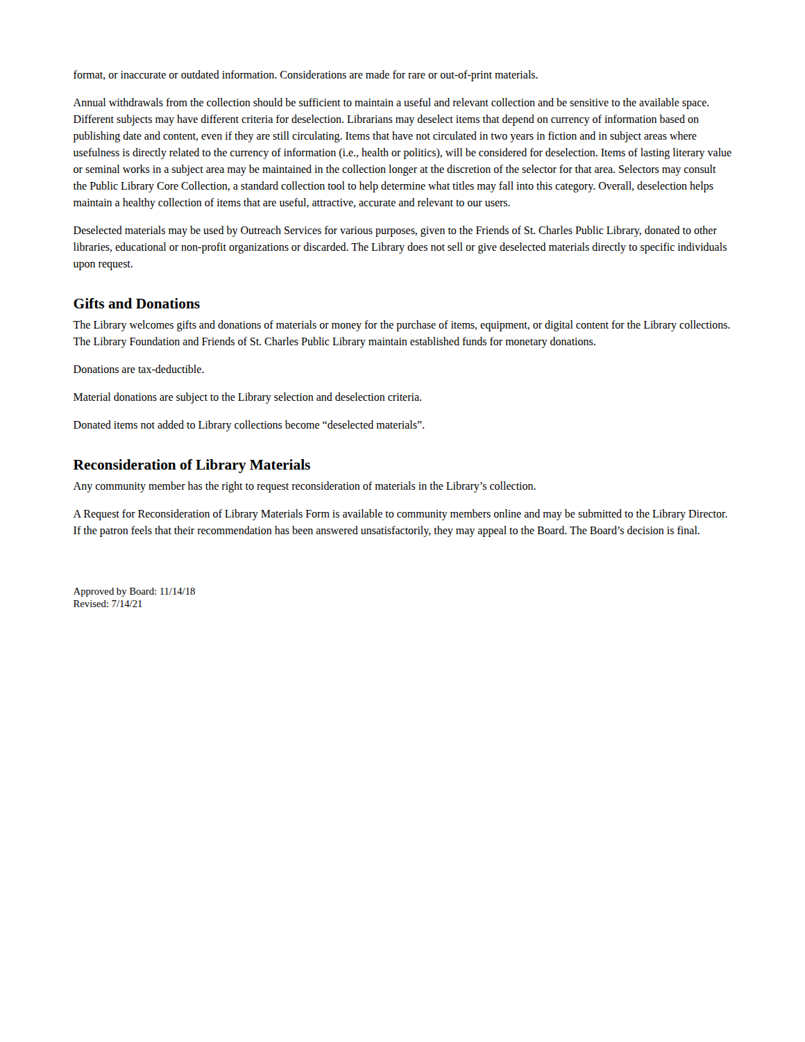format, or inaccurate or outdated information. Considerations are made for rare or out-of-print materials.
Annual withdrawals from the collection should be sufficient to maintain a useful and relevant collection and be sensitive to the available space. Different subjects may have different criteria for deselection. Librarians may deselect items that depend on currency of information based on publishing date and content, even if they are still circulating. Items that have not circulated in two years in fiction and in subject areas where usefulness is directly related to the currency of information (i.e., health or politics), will be considered for deselection. Items of lasting literary value or seminal works in a subject area may be maintained in the collection longer at the discretion of the selector for that area. Selectors may consult the Public Library Core Collection, a standard collection tool to help determine what titles may fall into this category. Overall, deselection helps maintain a healthy collection of items that are useful, attractive, accurate and relevant to our users.
Deselected materials may be used by Outreach Services for various purposes, given to the Friends of St. Charles Public Library, donated to other libraries, educational or non-profit organizations or discarded. The Library does not sell or give deselected materials directly to specific individuals upon request.
Gifts and Donations
The Library welcomes gifts and donations of materials or money for the purchase of items, equipment, or digital content for the Library collections. The Library Foundation and Friends of St. Charles Public Library maintain established funds for monetary donations.
Donations are tax-deductible.
Material donations are subject to the Library selection and deselection criteria.
Donated items not added to Library collections become “deselected materials”.
Reconsideration of Library Materials
Any community member has the right to request reconsideration of materials in the Library’s collection.
A Request for Reconsideration of Library Materials Form is available to community members online and may be submitted to the Library Director. If the patron feels that their recommendation has been answered unsatisfactorily, they may appeal to the Board. The Board’s decision is final.
Approved by Board: 11/14/18
Revised: 7/14/21